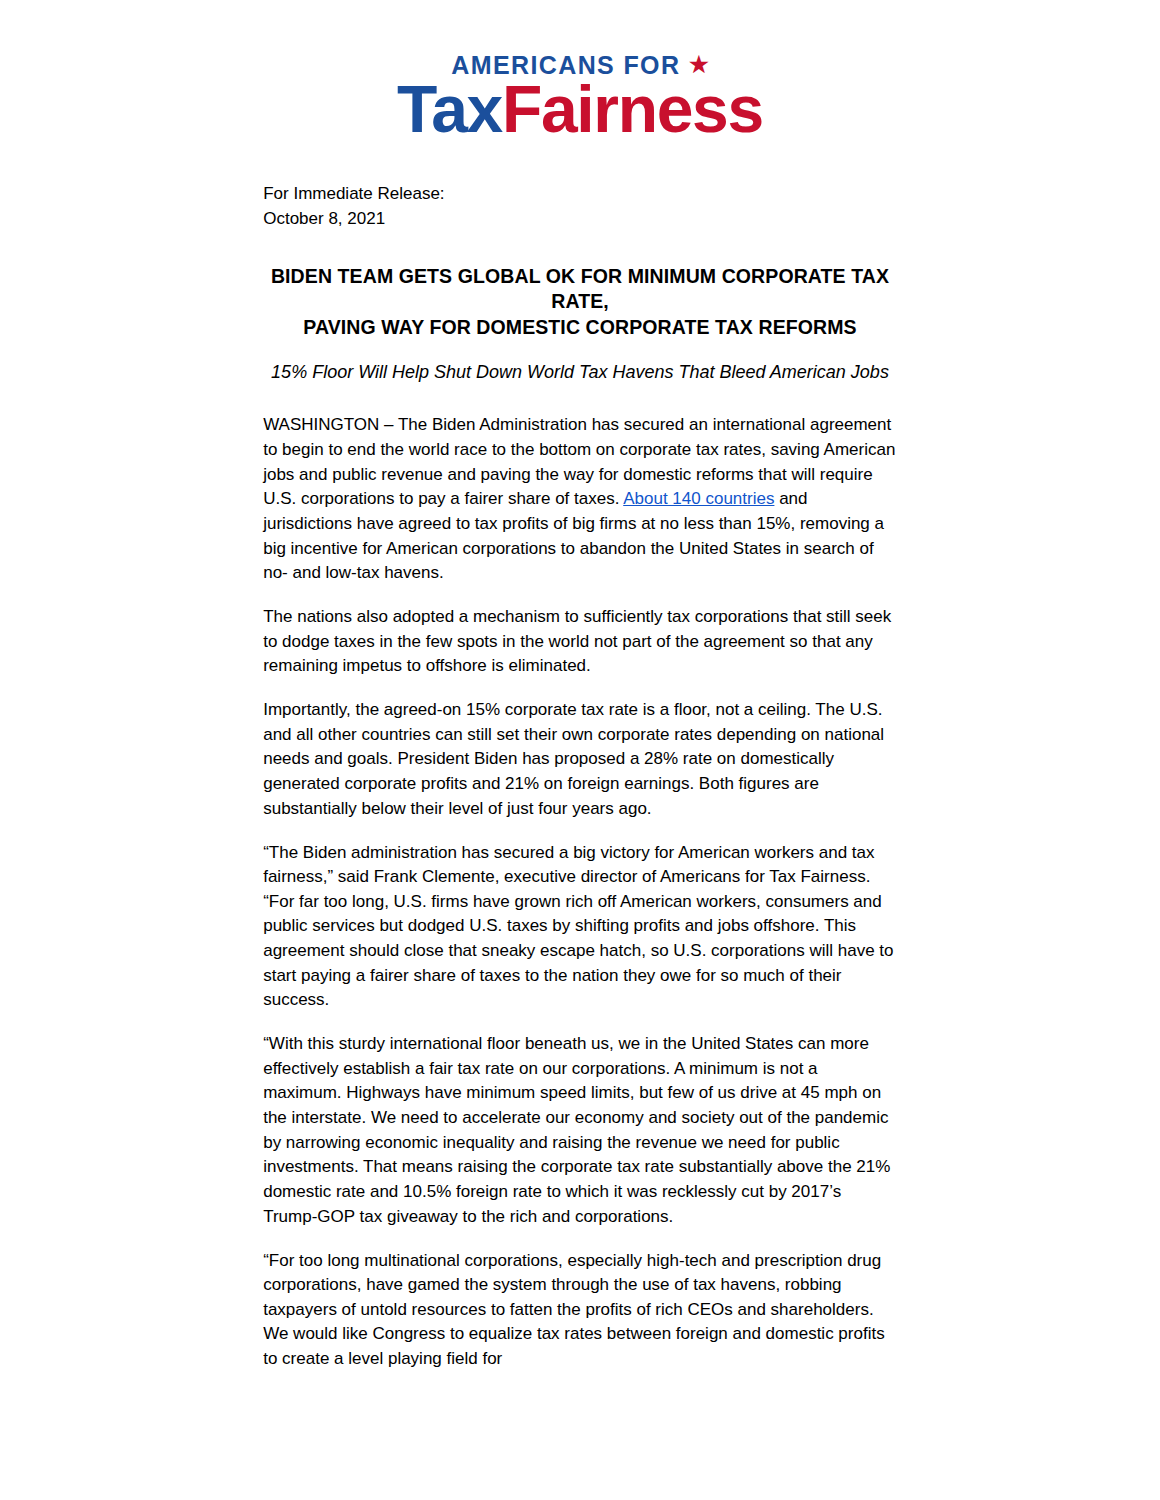AMERICANS FOR ★ Tax Fairness
For Immediate Release:
October 8, 2021
BIDEN TEAM GETS GLOBAL OK FOR MINIMUM CORPORATE TAX RATE,
PAVING WAY FOR DOMESTIC CORPORATE TAX REFORMS
15% Floor Will Help Shut Down World Tax Havens That Bleed American Jobs
WASHINGTON – The Biden Administration has secured an international agreement to begin to end the world race to the bottom on corporate tax rates, saving American jobs and public revenue and paving the way for domestic reforms that will require U.S. corporations to pay a fairer share of taxes. About 140 countries and jurisdictions have agreed to tax profits of big firms at no less than 15%, removing a big incentive for American corporations to abandon the United States in search of no- and low-tax havens.
The nations also adopted a mechanism to sufficiently tax corporations that still seek to dodge taxes in the few spots in the world not part of the agreement so that any remaining impetus to offshore is eliminated.
Importantly, the agreed-on 15% corporate tax rate is a floor, not a ceiling. The U.S. and all other countries can still set their own corporate rates depending on national needs and goals. President Biden has proposed a 28% rate on domestically generated corporate profits and 21% on foreign earnings. Both figures are substantially below their level of just four years ago.
“The Biden administration has secured a big victory for American workers and tax fairness,” said Frank Clemente, executive director of Americans for Tax Fairness. “For far too long, U.S. firms have grown rich off American workers, consumers and public services but dodged U.S. taxes by shifting profits and jobs offshore. This agreement should close that sneaky escape hatch, so U.S. corporations will have to start paying a fairer share of taxes to the nation they owe for so much of their success.
“With this sturdy international floor beneath us, we in the United States can more effectively establish a fair tax rate on our corporations. A minimum is not a maximum. Highways have minimum speed limits, but few of us drive at 45 mph on the interstate. We need to accelerate our economy and society out of the pandemic by narrowing economic inequality and raising the revenue we need for public investments. That means raising the corporate tax rate substantially above the 21% domestic rate and 10.5% foreign rate to which it was recklessly cut by 2017’s Trump-GOP tax giveaway to the rich and corporations.
“For too long multinational corporations, especially high-tech and prescription drug corporations, have gamed the system through the use of tax havens, robbing taxpayers of untold resources to fatten the profits of rich CEOs and shareholders. We would like Congress to equalize tax rates between foreign and domestic profits to create a level playing field for